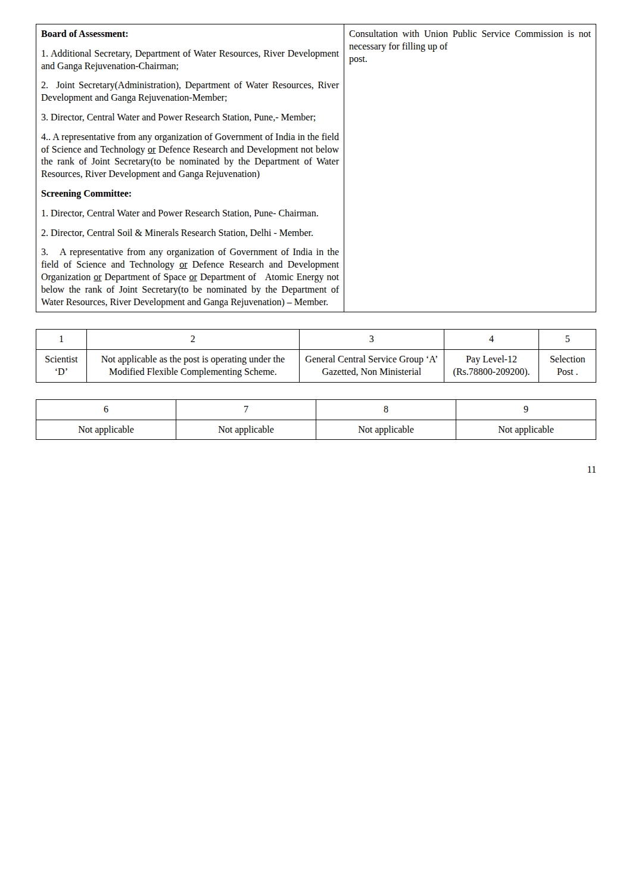| Board of Assessment: 1. Additional Secretary, Department of Water Resources, River Development and Ganga Rejuvenation-Chairman; 2. Joint Secretary(Administration), Department of Water Resources, River Development and Ganga Rejuvenation-Member; 3. Director, Central Water and Power Research Station, Pune,- Member; 4.. A representative from any organization of Government of India in the field of Science and Technology or Defence Research and Development not below the rank of Joint Secretary(to be nominated by the Department of Water Resources, River Development and Ganga Rejuvenation) Screening Committee: 1. Director, Central Water and Power Research Station, Pune- Chairman. 2. Director, Central Soil & Minerals Research Station, Delhi - Member. 3. A representative from any organization of Government of India in the field of Science and Technology or Defence Research and Development Organization or Department of Space or Department of Atomic Energy not below the rank of Joint Secretary(to be nominated by the Department of Water Resources, River Development and Ganga Rejuvenation) – Member. | Consultation with Union Public Service Commission is not necessary for filling up of post. |
| 1 | 2 | 3 | 4 | 5 |
| Scientist ‘D’ | Not applicable as the post is operating under the Modified Flexible Complementing Scheme. | General Central Service Group ‘A’ Gazetted, Non Ministerial | Pay Level-12 (Rs.78800-209200). | Selection Post . |
| 6 | 7 | 8 | 9 |
| Not applicable | Not applicable | Not applicable | Not applicable |
11